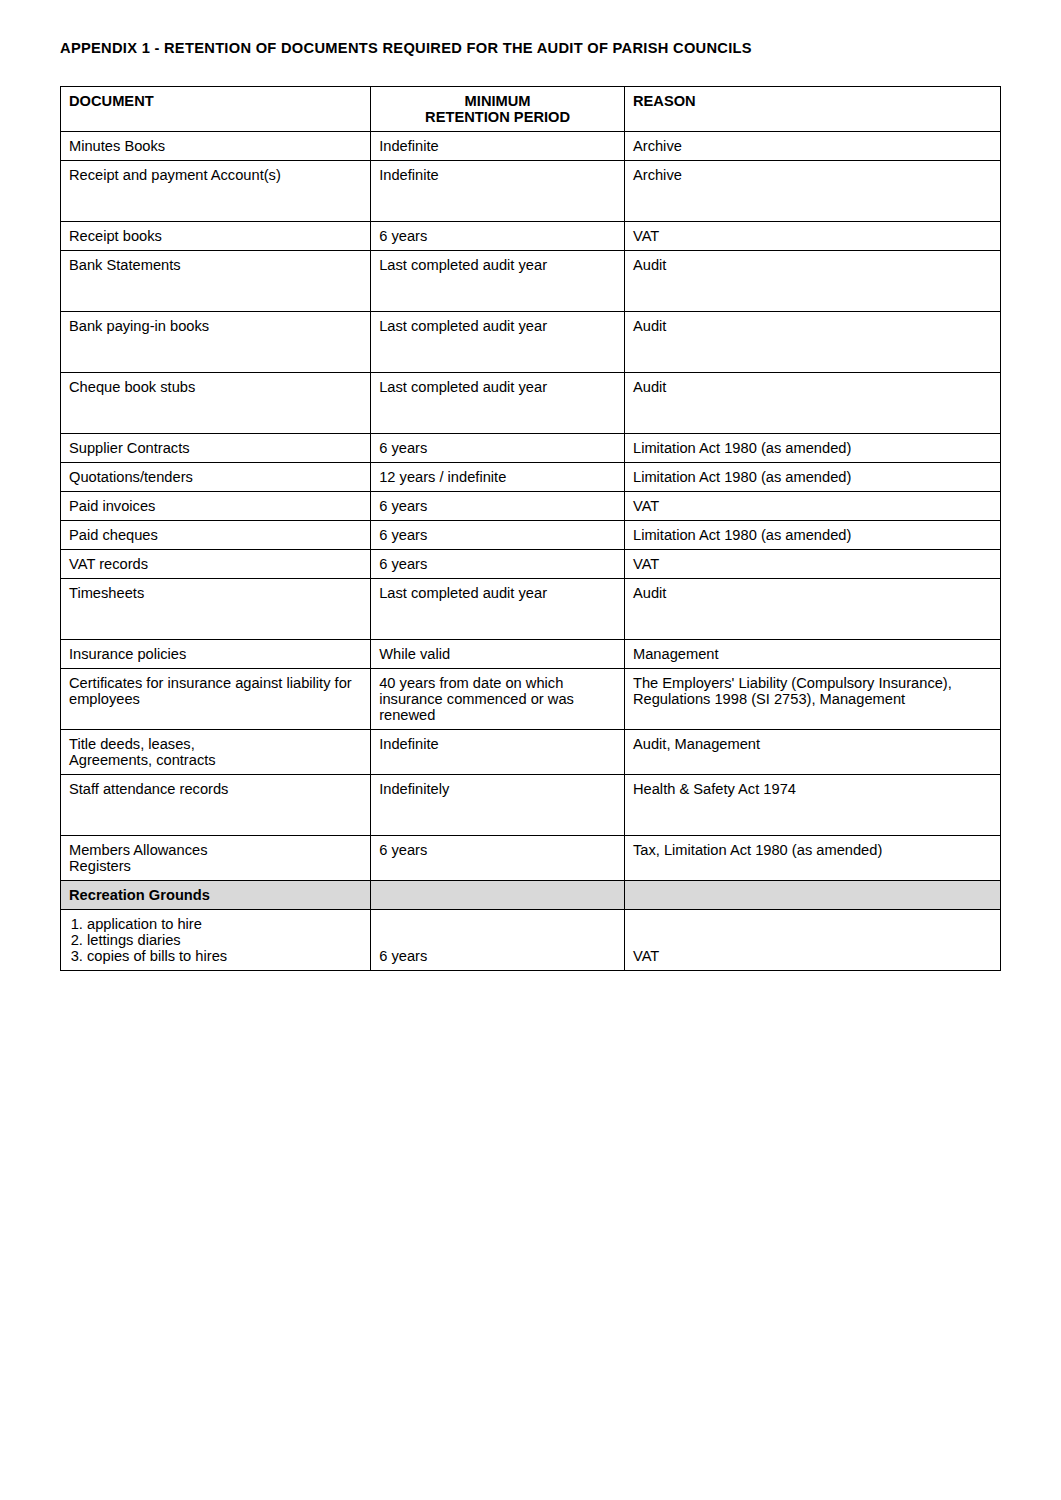APPENDIX 1 - RETENTION OF DOCUMENTS REQUIRED FOR THE AUDIT OF PARISH COUNCILS
| DOCUMENT | MINIMUM RETENTION PERIOD | REASON |
| --- | --- | --- |
| Minutes Books | Indefinite | Archive |
| Receipt and payment Account(s) | Indefinite | Archive |
| Receipt books | 6 years | VAT |
| Bank Statements | Last completed audit year | Audit |
| Bank paying-in books | Last completed audit year | Audit |
| Cheque book stubs | Last completed audit year | Audit |
| Supplier Contracts | 6 years | Limitation Act 1980 (as amended) |
| Quotations/tenders | 12 years / indefinite | Limitation Act 1980 (as amended) |
| Paid invoices | 6 years | VAT |
| Paid cheques | 6 years | Limitation Act 1980 (as amended) |
| VAT records | 6 years | VAT |
| Timesheets | Last completed audit year | Audit |
| Insurance policies | While valid | Management |
| Certificates for insurance against liability for employees | 40 years from date on which insurance commenced or was renewed | The Employers' Liability (Compulsory Insurance), Regulations 1998 (SI 2753), Management |
| Title deeds, leases, Agreements, contracts | Indefinite | Audit, Management |
| Staff attendance records | Indefinitely | Health & Safety Act 1974 |
| Members Allowances Registers | 6 years | Tax, Limitation Act 1980 (as amended) |
| Recreation Grounds | | |
| application to hire lettings diaries copies of bills to hires | 6 years | VAT |